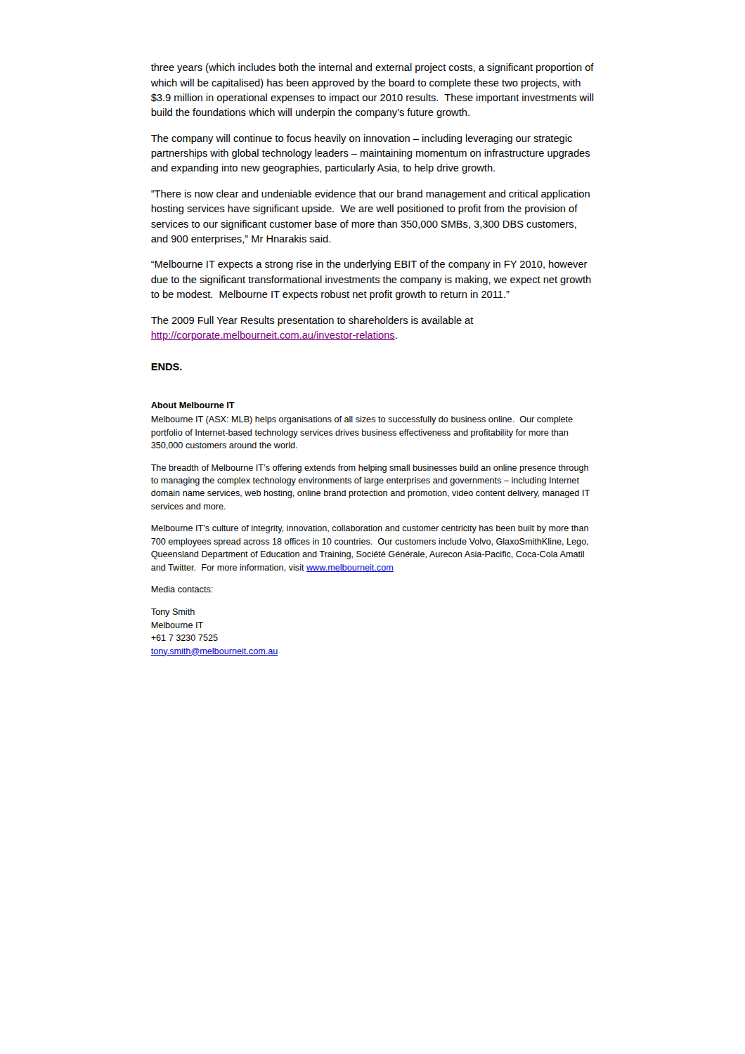three years (which includes both the internal and external project costs, a significant proportion of which will be capitalised) has been approved by the board to complete these two projects, with $3.9 million in operational expenses to impact our 2010 results. These important investments will build the foundations which will underpin the company’s future growth.
The company will continue to focus heavily on innovation – including leveraging our strategic partnerships with global technology leaders – maintaining momentum on infrastructure upgrades and expanding into new geographies, particularly Asia, to help drive growth.
”There is now clear and undeniable evidence that our brand management and critical application hosting services have significant upside. We are well positioned to profit from the provision of services to our significant customer base of more than 350,000 SMBs, 3,300 DBS customers, and 900 enterprises,” Mr Hnarakis said.
“Melbourne IT expects a strong rise in the underlying EBIT of the company in FY 2010, however due to the significant transformational investments the company is making, we expect net growth to be modest. Melbourne IT expects robust net profit growth to return in 2011.”
The 2009 Full Year Results presentation to shareholders is available at http://corporate.melbourneit.com.au/investor-relations.
ENDS.
About Melbourne IT
Melbourne IT (ASX: MLB) helps organisations of all sizes to successfully do business online. Our complete portfolio of Internet-based technology services drives business effectiveness and profitability for more than 350,000 customers around the world.
The breadth of Melbourne IT’s offering extends from helping small businesses build an online presence through to managing the complex technology environments of large enterprises and governments – including Internet domain name services, web hosting, online brand protection and promotion, video content delivery, managed IT services and more.
Melbourne IT’s culture of integrity, innovation, collaboration and customer centricity has been built by more than 700 employees spread across 18 offices in 10 countries. Our customers include Volvo, GlaxoSmithKline, Lego, Queensland Department of Education and Training, Société Générale, Aurecon Asia-Pacific, Coca-Cola Amatil and Twitter. For more information, visit www.melbourneit.com
Media contacts:
Tony Smith Melbourne IT +61 7 3230 7525 tony.smith@melbourneit.com.au